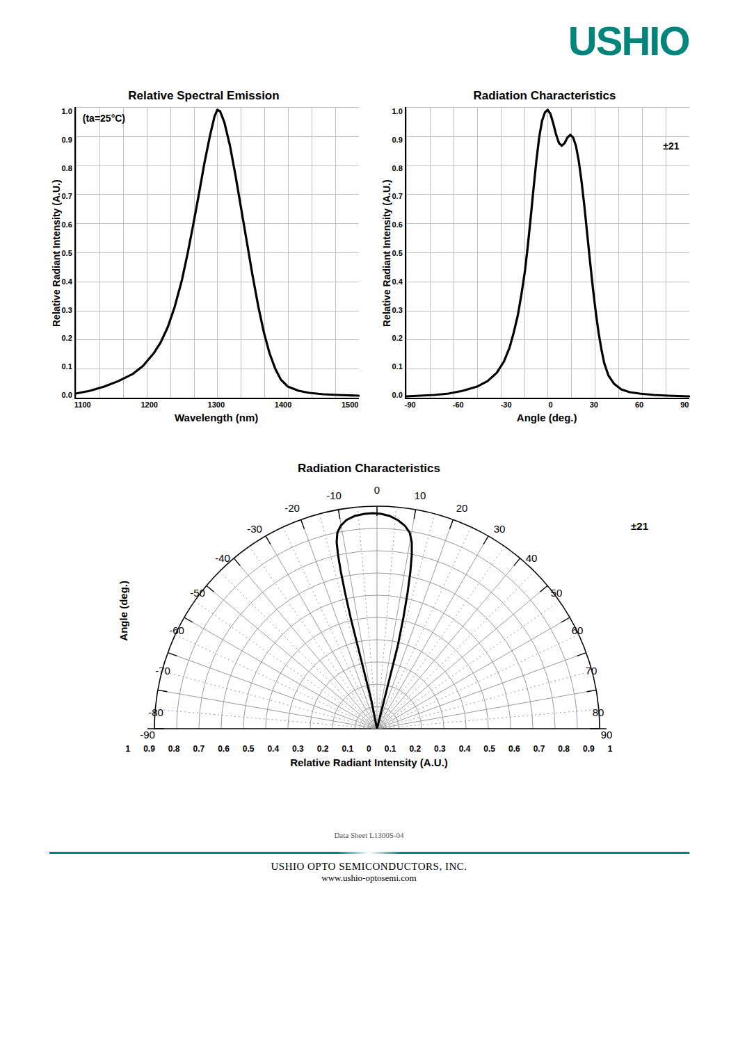USHIO
Relative Spectral Emission
Relative Radiant Intensity (A.U.)
1.00.90.80.70.6 0.50.40.30.20.10.0
(ta=25°C)
11001200130014001500
Wavelength (nm)
Radiation Characteristics
Relative Radiant Intensity (A.U.)
1.00.90.80.70.6 0.50.40.30.20.10.0
±21
-90-60-300306090
Angle (deg.)
Radiation Characteristics
Angle (deg.)
±21 0 10 20 30 40 50 60 70 80 90 -10 -20 -30 -40 -50 -60 -70 -80 -90
10.90.80.70.60.5 0.40.30.20.10 0.10.20.30.40.5 0.60.70.80.91
Relative Radiant Intensity (A.U.)
Data Sheet L1300S-04
USHIO OPTO SEMICONDUCTORS, INC.
www.ushio-optosemi.com